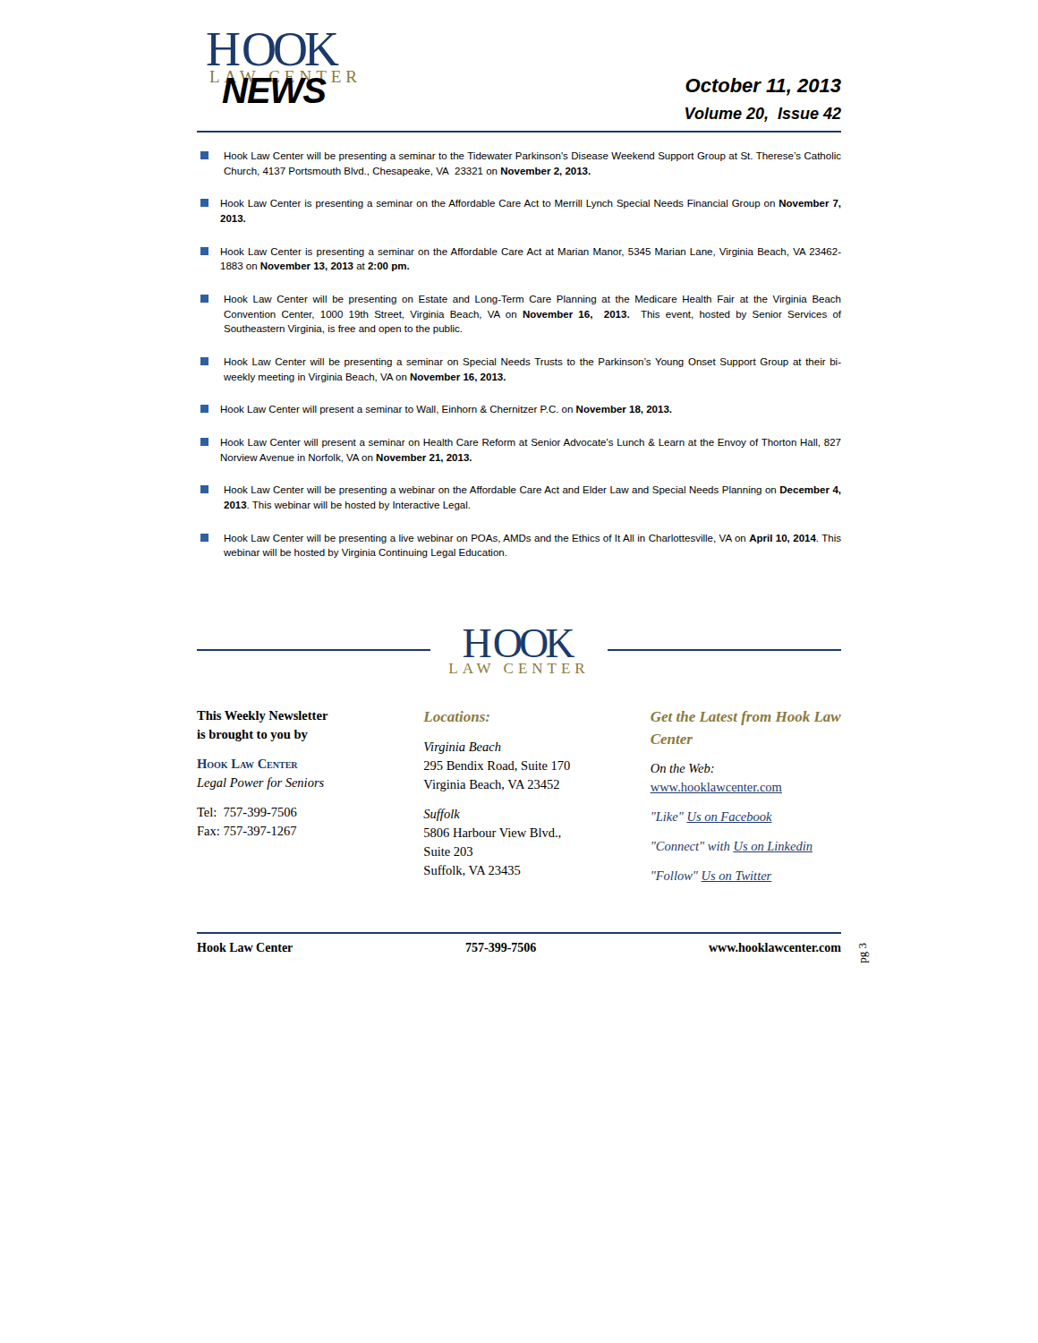HOOK
LAW CENTER
NEWS
October 11, 2013
Volume 20, Issue 42
Hook Law Center will be presenting a seminar to the Tidewater Parkinson's Disease Weekend Support Group at St. Therese’s Catholic Church, 4137 Portsmouth Blvd., Chesapeake, VA 23321 on November 2, 2013.
Hook Law Center is presenting a seminar on the Affordable Care Act to Merrill Lynch Special Needs Financial Group on November 7, 2013.
Hook Law Center is presenting a seminar on the Affordable Care Act at Marian Manor, 5345 Marian Lane, Virginia Beach, VA 23462-1883 on November 13, 2013 at 2:00 pm.
Hook Law Center will be presenting on Estate and Long-Term Care Planning at the Medicare Health Fair at the Virginia Beach Convention Center, 1000 19th Street, Virginia Beach, VA on November 16, 2013. This event, hosted by Senior Services of Southeastern Virginia, is free and open to the public.
Hook Law Center will be presenting a seminar on Special Needs Trusts to the Parkinson’s Young Onset Support Group at their bi-weekly meeting in Virginia Beach, VA on November 16, 2013.
Hook Law Center will present a seminar to Wall, Einhorn & Chernitzer P.C. on November 18, 2013.
Hook Law Center will present a seminar on Health Care Reform at Senior Advocate's Lunch & Learn at the Envoy of Thorton Hall, 827 Norview Avenue in Norfolk, VA on November 21, 2013.
Hook Law Center will be presenting a webinar on the Affordable Care Act and Elder Law and Special Needs Planning on December 4, 2013. This webinar will be hosted by Interactive Legal.
Hook Law Center will be presenting a live webinar on POAs, AMDs and the Ethics of It All in Charlottesville, VA on April 10, 2014. This webinar will be hosted by Virginia Continuing Legal Education.
HOOK
LAW CENTER
This Weekly Newsletter
is brought to you by
Hook Law Center
Legal Power for Seniors
Tel: 757-399-7506
Fax: 757-397-1267
Locations:
Virginia Beach
295 Bendix Road, Suite 170
Virginia Beach, VA 23452
Suffolk
5806 Harbour View Blvd.,
Suite 203
Suffolk, VA 23435
Get the Latest from Hook Law Center
On the Web: www.hooklawcenter.com
"Like" Us on Facebook
"Connect" with Us on Linkedin
"Follow" Us on Twitter
Hook Law Center
757-399-7506
www.hooklawcenter.com
pg 3